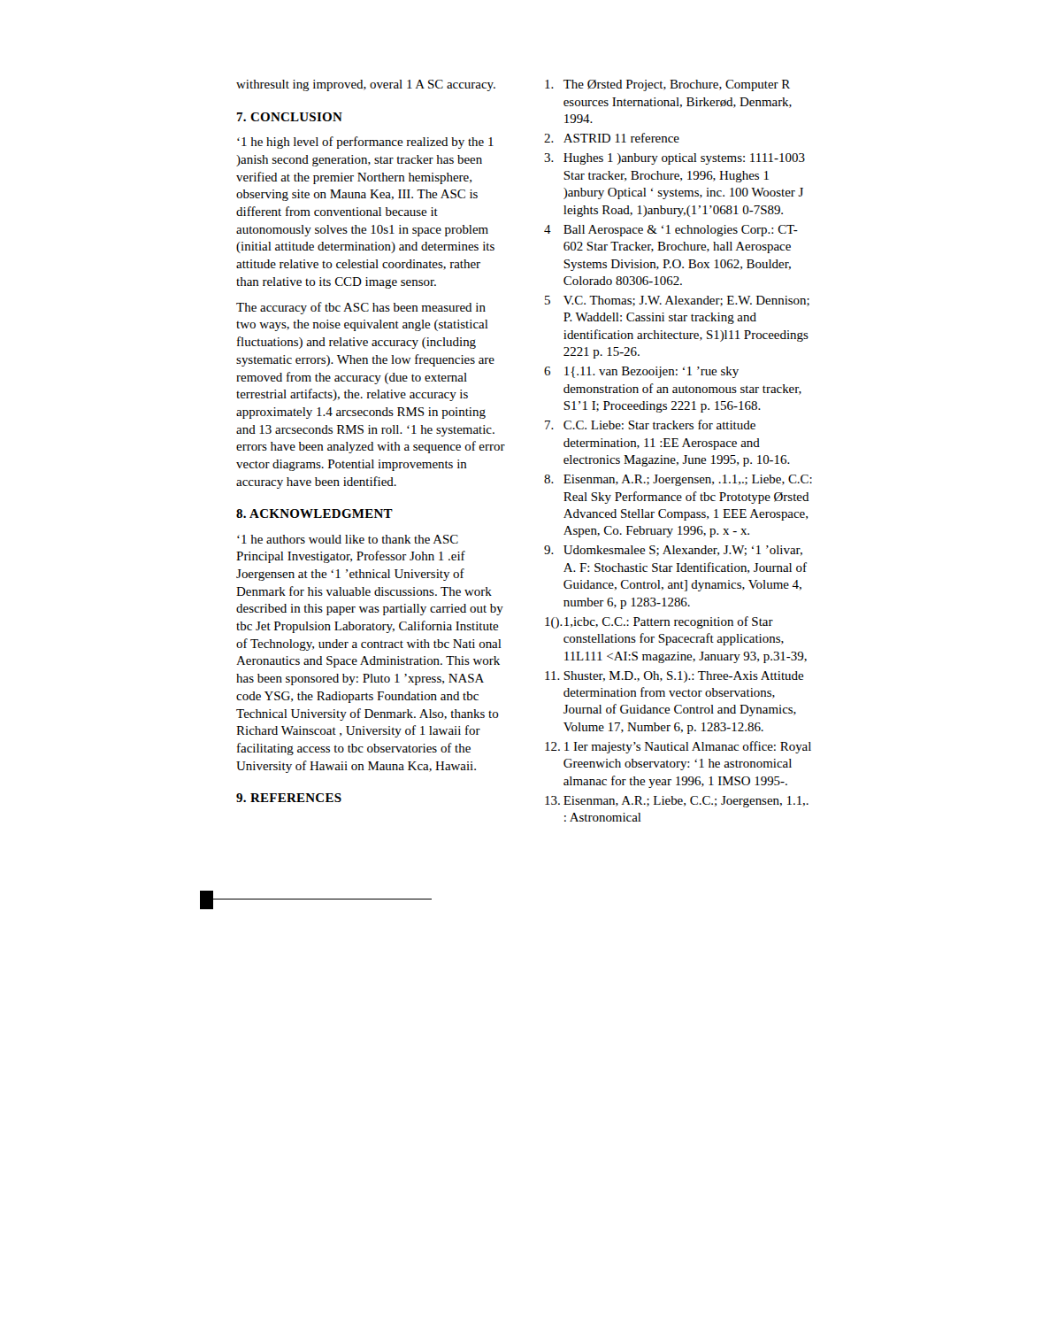withresult ing improved, overal 1 A SC accuracy.
7. CONCLUSION
‘1 he high level of performance realized by the 1 )anish second generation, star tracker has been verified at the premier Northern hemisphere, observing site on Mauna Kea, III. The ASC is different from conventional because it autonomously solves the 10s1 in space problem (initial attitude determination) and determines its attitude relative to celestial coordinates, rather than relative to its CCD image sensor.
The accuracy of tbc ASC has been measured in two ways, the noise equivalent angle (statistical fluctuations) and relative accuracy (including systematic errors). When the low frequencies are removed from the accuracy (due to external terrestrial artifacts), the. relative accuracy is approximately 1.4 arcseconds RMS in pointing and 13 arcseconds RMS in roll. ‘1 he systematic. errors have been analyzed with a sequence of error vector diagrams. Potential improvements in accuracy have been identified.
8. ACKNOWLEDGMENT
‘1 he authors would like to thank the ASC Principal Investigator, Professor John 1 .eif Joergensen at the ‘1 ’ethnical University of Denmark for his valuable discussions. The work described in this paper was partially carried out by tbc Jet Propulsion Laboratory, California Institute of Technology, under a contract with tbc Nati onal Aeronautics and Space Administration. This work has been sponsored by: Pluto 1 ’xpress, NASA code YSG, the Radioparts Foundation and tbc Technical University of Denmark. Also, thanks to Richard Wainscoat , University of 1 lawaii for facilitating access to tbc observatories of the University of Hawaii on Mauna Kca, Hawaii.
9. REFERENCES
1. The Ørsted Project, Brochure, Computer R esources International, Birkerød, Denmark, 1994.
2. ASTRID 11 reference
3. Hughes 1 )anbury optical systems: 1111-1003 Star tracker, Brochure, 1996, Hughes 1 )anbury Optical ‘ systems, inc. 100 Wooster J leights Road, 1)anbury,(1’1’0681 0-7S89.
4 Ball Aerospace & ‘1 echnologies Corp.: CT-602 Star Tracker, Brochure, hall Aerospace Systems Division, P.O. Box 1062, Boulder, Colorado 80306-1062.
5 V.C. Thomas; J.W. Alexander; E.W. Dennison; P. Waddell: Cassini star tracking and identification architecture, S1)l11 Proceedings 2221 p. 15-26.
61{.11. van Bezooijen: ‘1 ’rue sky demonstration of an autonomous star tracker, S1’1 I; Proceedings 2221 p. 156-168.
7. C.C. Liebe: Star trackers for attitude determination, 11 :EE Aerospace and electronics Magazine, June 1995, p. 10-16.
8. Eisenman, A.R.; Joergensen, .1.1,.; Liebe, C.C: Real Sky Performance of tbc Prototype Ørsted Advanced Stellar Compass, 1 EEE Aerospace, Aspen, Co. February 1996, p. x - x.
9. Udomkesmalee S; Alexander, J.W; ‘1 ’olivar, A. F: Stochastic Star Identification, Journal of Guidance, Control, ant] dynamics, Volume 4, number 6, p 1283-1286.
1(). 1,icbc, C.C.: Pattern recognition of Star constellations for Spacecraft applications, 11L111 <AI:S magazine, January 93, p.31-39,
11. Shuster, M.D., Oh, S.1).: Three-Axis Attitude determination from vector observations, Journal of Guidance Control and Dynamics, Volume 17, Number 6, p. 1283-12.86.
12. 1 Ier majesty’s Nautical Almanac office: Royal Greenwich observatory: ‘1 he astronomical almanac for the year 1996, 1 IMSO 1995-.
13. Eisenman, A.R.; Liebe, C.C.; Joergensen, 1.1,. : Astronomical